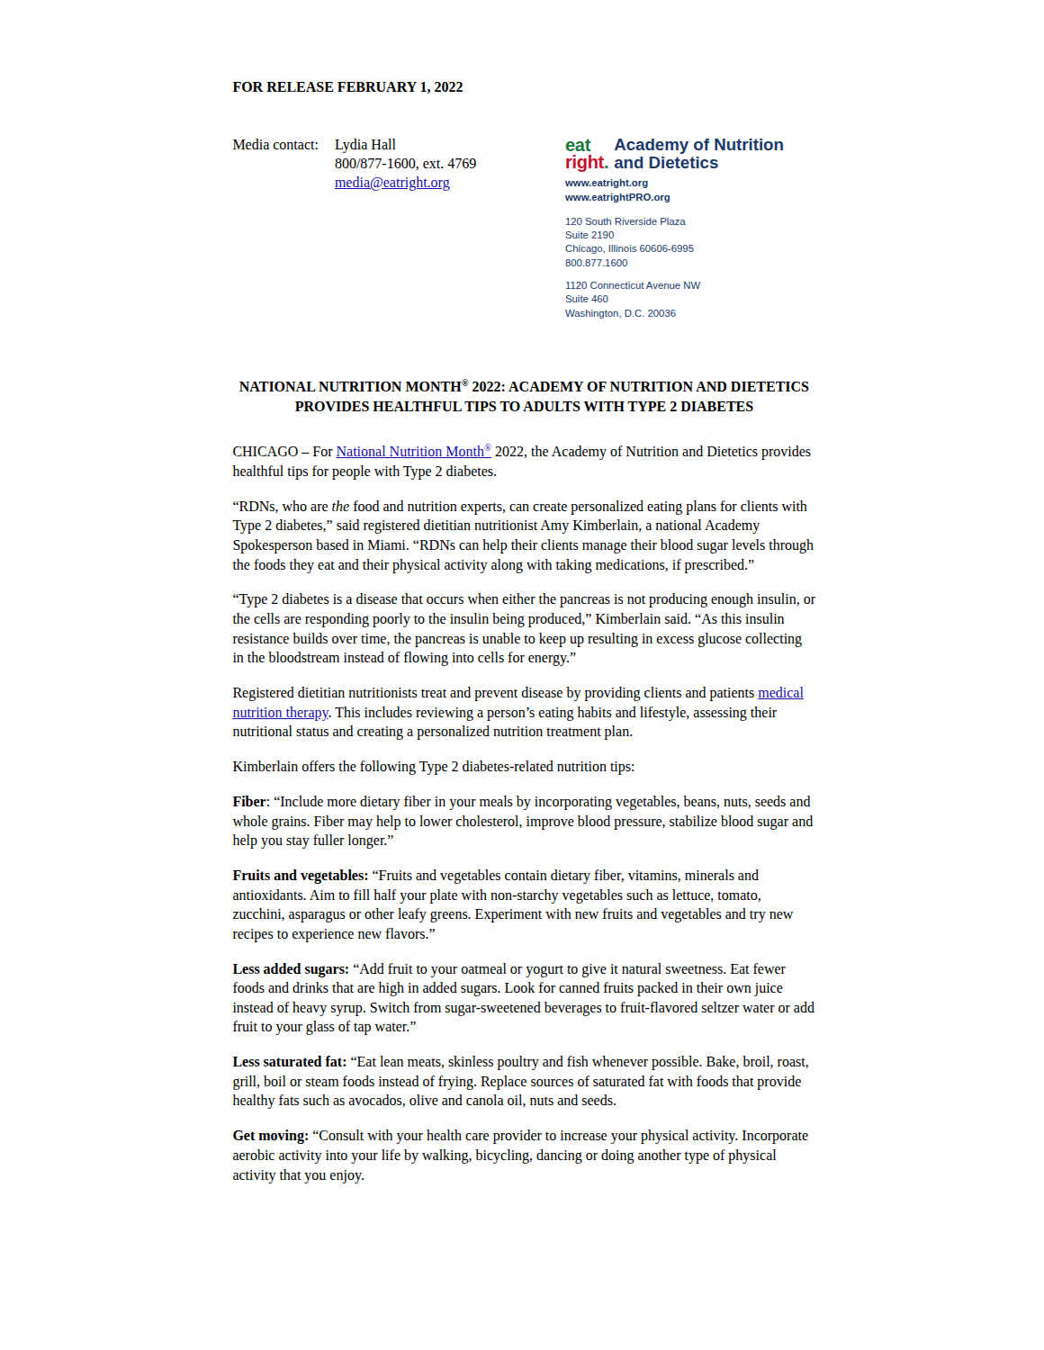FOR RELEASE FEBRUARY 1, 2022
| Media contact: | Lydia Hall 800/877-1600, ext. 4769 media@eatright.org |
eat right.
Academy of Nutrition
and Dietetics
www.eatright.org
www.eatrightPRO.org
120 South Riverside Plaza
Suite 2190
Chicago, Illinois 60606-6995
800.877.1600
1120 Connecticut Avenue NW
Suite 460
Washington, D.C. 20036
National Nutrition Month® 2022: Academy of Nutrition and Dietetics Provides Healthful Tips to Adults with Type 2 Diabetes
CHICAGO – For National Nutrition Month® 2022, the Academy of Nutrition and Dietetics provides healthful tips for people with Type 2 diabetes.
“RDNs, who are the food and nutrition experts, can create personalized eating plans for clients with Type 2 diabetes,” said registered dietitian nutritionist Amy Kimberlain, a national Academy Spokesperson based in Miami. “RDNs can help their clients manage their blood sugar levels through the foods they eat and their physical activity along with taking medications, if prescribed.”
“Type 2 diabetes is a disease that occurs when either the pancreas is not producing enough insulin, or the cells are responding poorly to the insulin being produced,” Kimberlain said. “As this insulin resistance builds over time, the pancreas is unable to keep up resulting in excess glucose collecting in the bloodstream instead of flowing into cells for energy.”
Registered dietitian nutritionists treat and prevent disease by providing clients and patients medical nutrition therapy. This includes reviewing a person’s eating habits and lifestyle, assessing their nutritional status and creating a personalized nutrition treatment plan.
Kimberlain offers the following Type 2 diabetes-related nutrition tips:
Fiber: “Include more dietary fiber in your meals by incorporating vegetables, beans, nuts, seeds and whole grains. Fiber may help to lower cholesterol, improve blood pressure, stabilize blood sugar and help you stay fuller longer.”
Fruits and vegetables: “Fruits and vegetables contain dietary fiber, vitamins, minerals and antioxidants. Aim to fill half your plate with non-starchy vegetables such as lettuce, tomato, zucchini, asparagus or other leafy greens. Experiment with new fruits and vegetables and try new recipes to experience new flavors.”
Less added sugars: “Add fruit to your oatmeal or yogurt to give it natural sweetness. Eat fewer foods and drinks that are high in added sugars. Look for canned fruits packed in their own juice instead of heavy syrup. Switch from sugar-sweetened beverages to fruit-flavored seltzer water or add fruit to your glass of tap water.”
Less saturated fat: “Eat lean meats, skinless poultry and fish whenever possible. Bake, broil, roast, grill, boil or steam foods instead of frying. Replace sources of saturated fat with foods that provide healthy fats such as avocados, olive and canola oil, nuts and seeds.
Get moving: “Consult with your health care provider to increase your physical activity. Incorporate aerobic activity into your life by walking, bicycling, dancing or doing another type of physical activity that you enjoy.